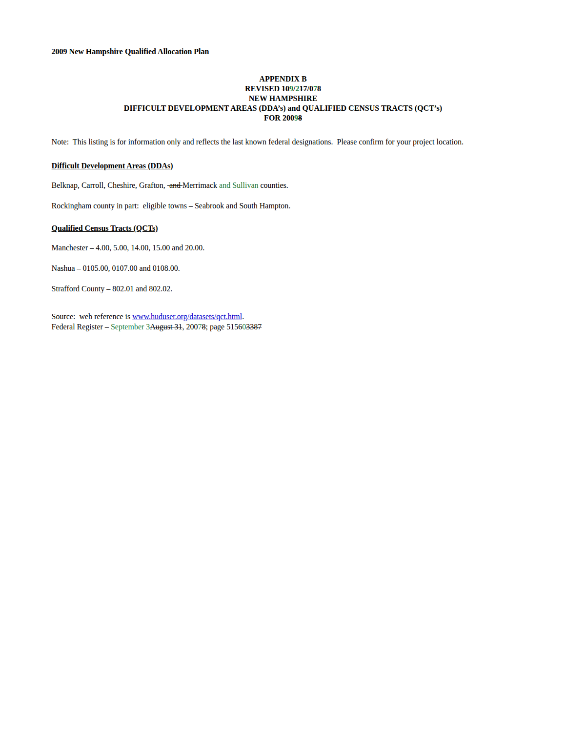2009 New Hampshire Qualified Allocation Plan
APPENDIX B
REVISED 109/217/078
NEW HAMPSHIRE
DIFFICULT DEVELOPMENT AREAS (DDA’s) and QUALIFIED CENSUS TRACTS (QCT’s)
FOR 20098
Note: This listing is for information only and reflects the last known federal designations. Please confirm for your project location.
Difficult Development Areas (DDAs)
Belknap, Carroll, Cheshire, Grafton, and Merrimack and Sullivan counties.
Rockingham county in part: eligible towns – Seabrook and South Hampton.
Qualified Census Tracts (QCTs)
Manchester – 4.00, 5.00, 14.00, 15.00 and 20.00.
Nashua – 0105.00, 0107.00 and 0108.00.
Strafford County – 802.01 and 802.02.
Source: web reference is www.huduser.org/datasets/qct.html.
Federal Register – September 3 August 31, 20078; page 515603387